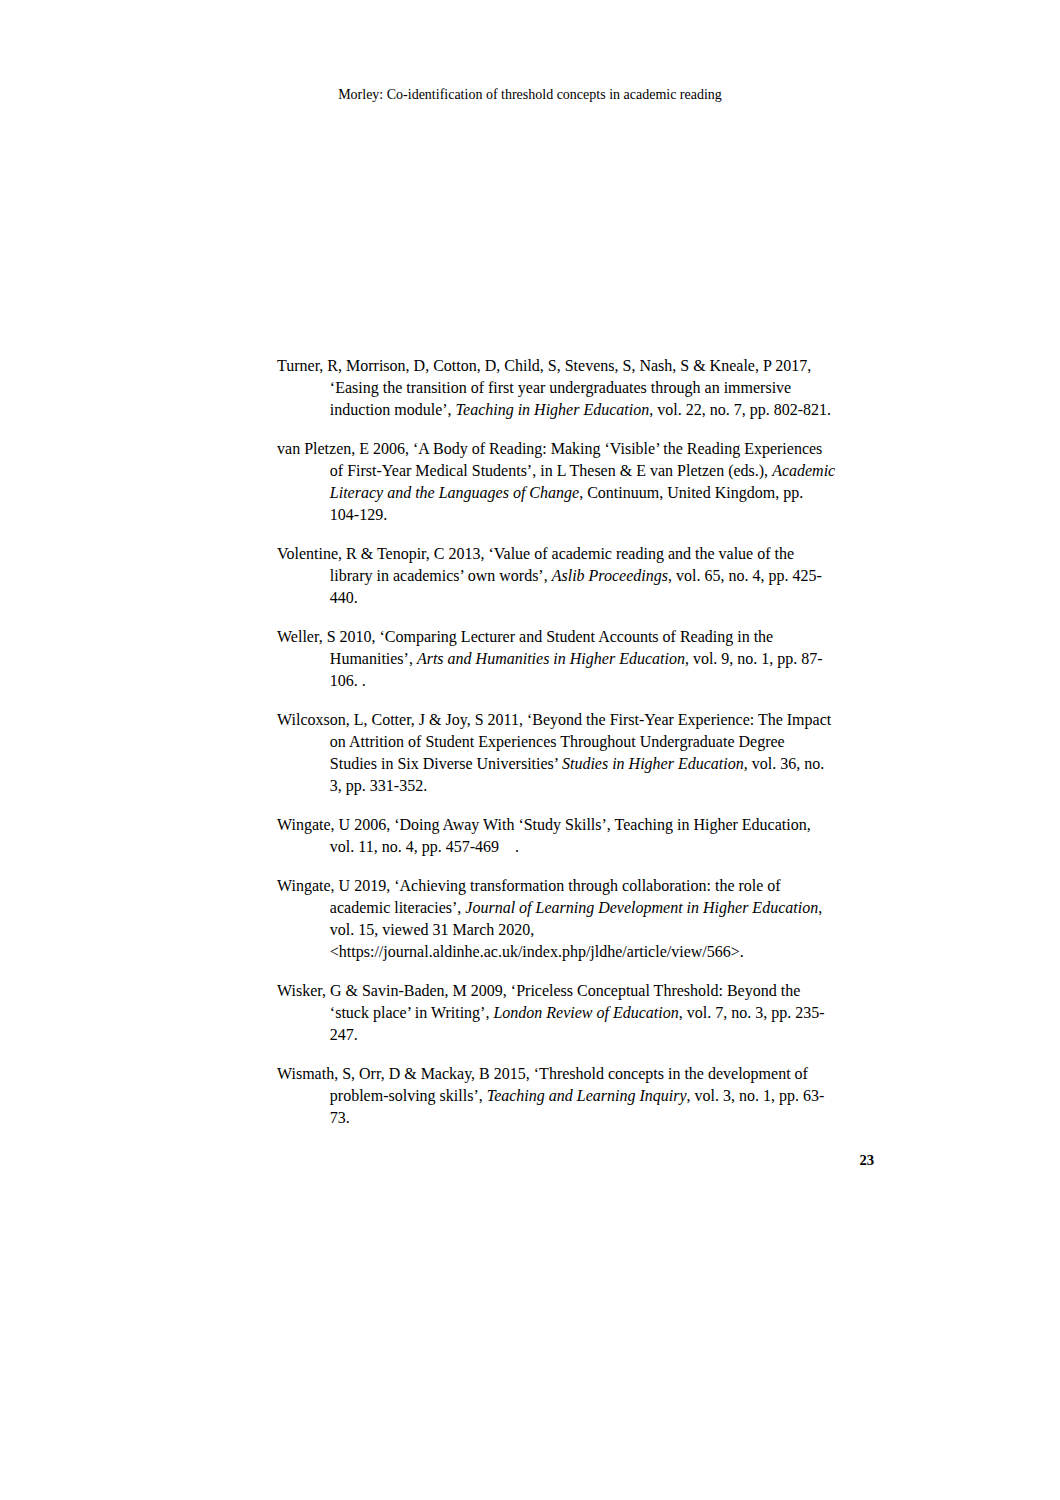Morley: Co-identification of threshold concepts in academic reading
Turner, R, Morrison, D, Cotton, D, Child, S, Stevens, S, Nash, S & Kneale, P 2017, ‘Easing the transition of first year undergraduates through an immersive induction module’, Teaching in Higher Education, vol. 22, no. 7, pp. 802-821.
van Pletzen, E 2006, ‘A Body of Reading: Making ‘Visible’ the Reading Experiences of First-Year Medical Students’, in L Thesen & E van Pletzen (eds.), Academic Literacy and the Languages of Change, Continuum, United Kingdom, pp. 104-129.
Volentine, R & Tenopir, C 2013, ‘Value of academic reading and the value of the library in academics’ own words’, Aslib Proceedings, vol. 65, no. 4, pp. 425-440.
Weller, S 2010, ‘Comparing Lecturer and Student Accounts of Reading in the Humanities’, Arts and Humanities in Higher Education, vol. 9, no. 1, pp. 87-106. .
Wilcoxson, L, Cotter, J & Joy, S 2011, ‘Beyond the First-Year Experience: The Impact on Attrition of Student Experiences Throughout Undergraduate Degree Studies in Six Diverse Universities’ Studies in Higher Education, vol. 36, no. 3, pp. 331-352.
Wingate, U 2006, ‘Doing Away With ‘Study Skills’, Teaching in Higher Education, vol. 11, no. 4, pp. 457-469 .
Wingate, U 2019, ‘Achieving transformation through collaboration: the role of academic literacies’, Journal of Learning Development in Higher Education, vol. 15, viewed 31 March 2020, <https://journal.aldinhe.ac.uk/index.php/jldhe/article/view/566>.
Wisker, G & Savin-Baden, M 2009, ‘Priceless Conceptual Threshold: Beyond the ‘stuck place’ in Writing’, London Review of Education, vol. 7, no. 3, pp. 235-247.
Wismath, S, Orr, D & Mackay, B 2015, ‘Threshold concepts in the development of problem-solving skills’, Teaching and Learning Inquiry, vol. 3, no. 1, pp. 63-73.
23